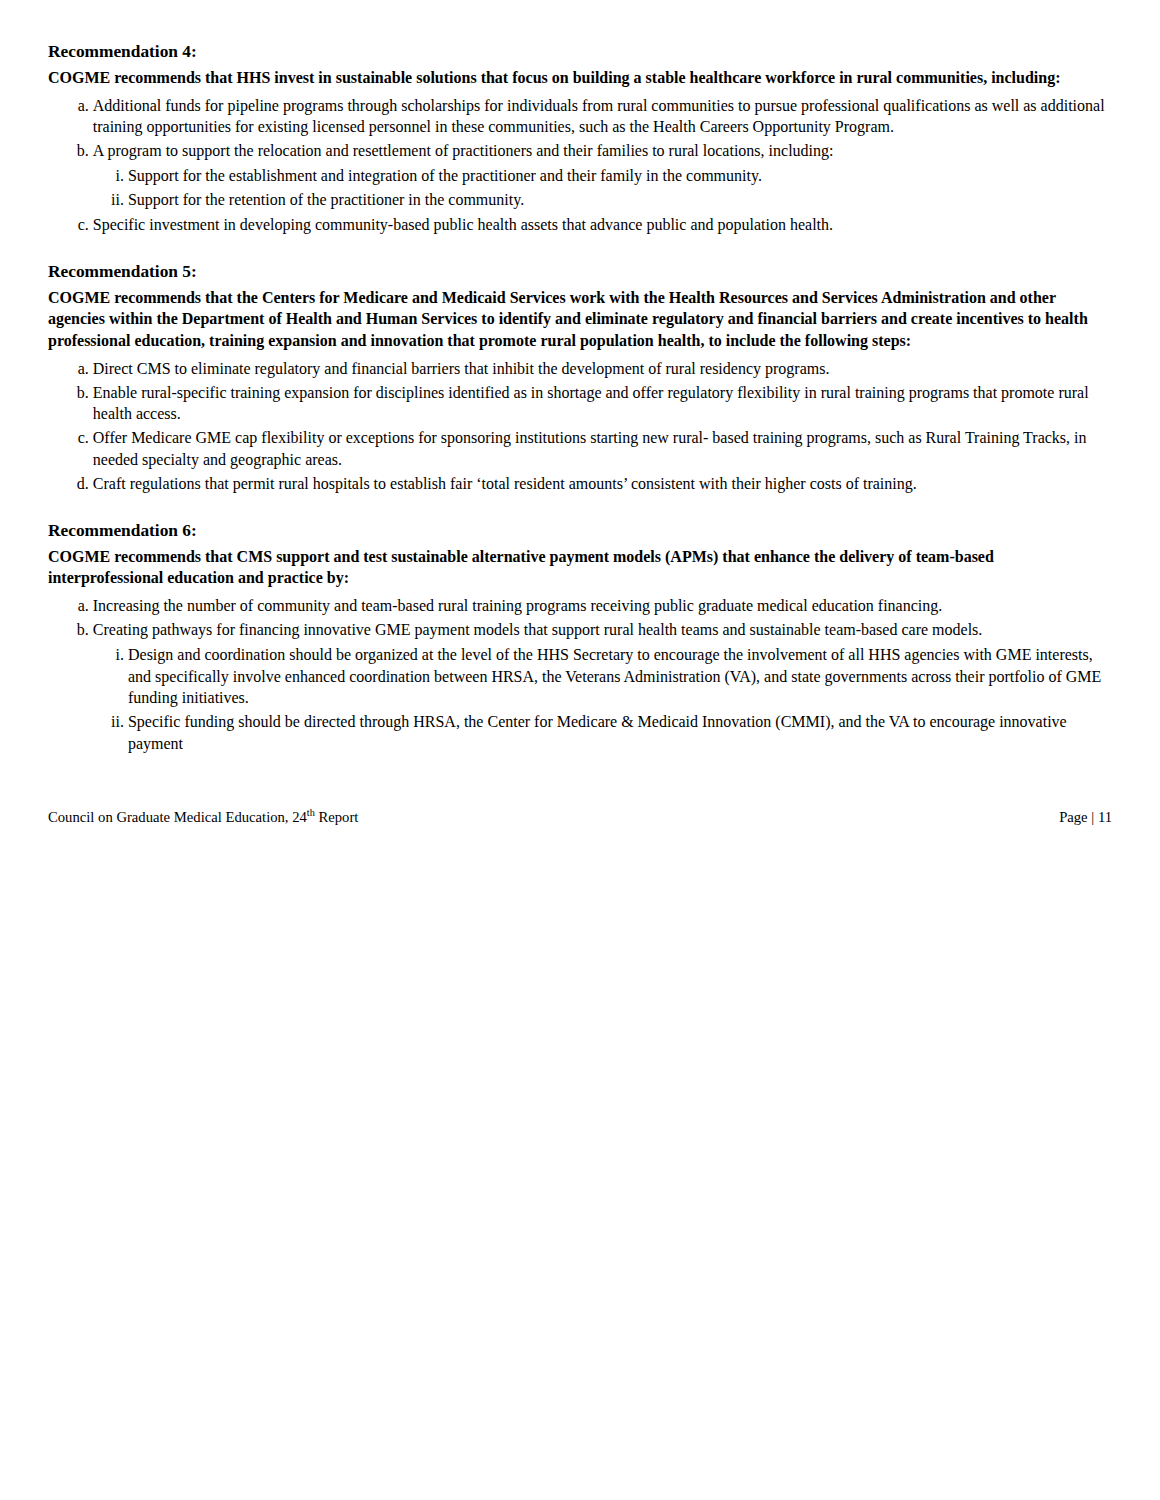Recommendation 4:
COGME recommends that HHS invest in sustainable solutions that focus on building a stable healthcare workforce in rural communities, including:
Additional funds for pipeline programs through scholarships for individuals from rural communities to pursue professional qualifications as well as additional training opportunities for existing licensed personnel in these communities, such as the Health Careers Opportunity Program.
A program to support the relocation and resettlement of practitioners and their families to rural locations, including:
Support for the establishment and integration of the practitioner and their family in the community.
Support for the retention of the practitioner in the community.
Specific investment in developing community-based public health assets that advance public and population health.
Recommendation 5:
COGME recommends that the Centers for Medicare and Medicaid Services work with the Health Resources and Services Administration and other agencies within the Department of Health and Human Services to identify and eliminate regulatory and financial barriers and create incentives to health professional education, training expansion and innovation that promote rural population health, to include the following steps:
Direct CMS to eliminate regulatory and financial barriers that inhibit the development of rural residency programs.
Enable rural-specific training expansion for disciplines identified as in shortage and offer regulatory flexibility in rural training programs that promote rural health access.
Offer Medicare GME cap flexibility or exceptions for sponsoring institutions starting new rural- based training programs, such as Rural Training Tracks, in needed specialty and geographic areas.
Craft regulations that permit rural hospitals to establish fair ‘total resident amounts’ consistent with their higher costs of training.
Recommendation 6:
COGME recommends that CMS support and test sustainable alternative payment models (APMs) that enhance the delivery of team-based interprofessional education and practice by:
Increasing the number of community and team-based rural training programs receiving public graduate medical education financing.
Creating pathways for financing innovative GME payment models that support rural health teams and sustainable team-based care models.
Design and coordination should be organized at the level of the HHS Secretary to encourage the involvement of all HHS agencies with GME interests, and specifically involve enhanced coordination between HRSA, the Veterans Administration (VA), and state governments across their portfolio of GME funding initiatives.
Specific funding should be directed through HRSA, the Center for Medicare & Medicaid Innovation (CMMI), and the VA to encourage innovative payment
Council on Graduate Medical Education, 24th Report Page | 11